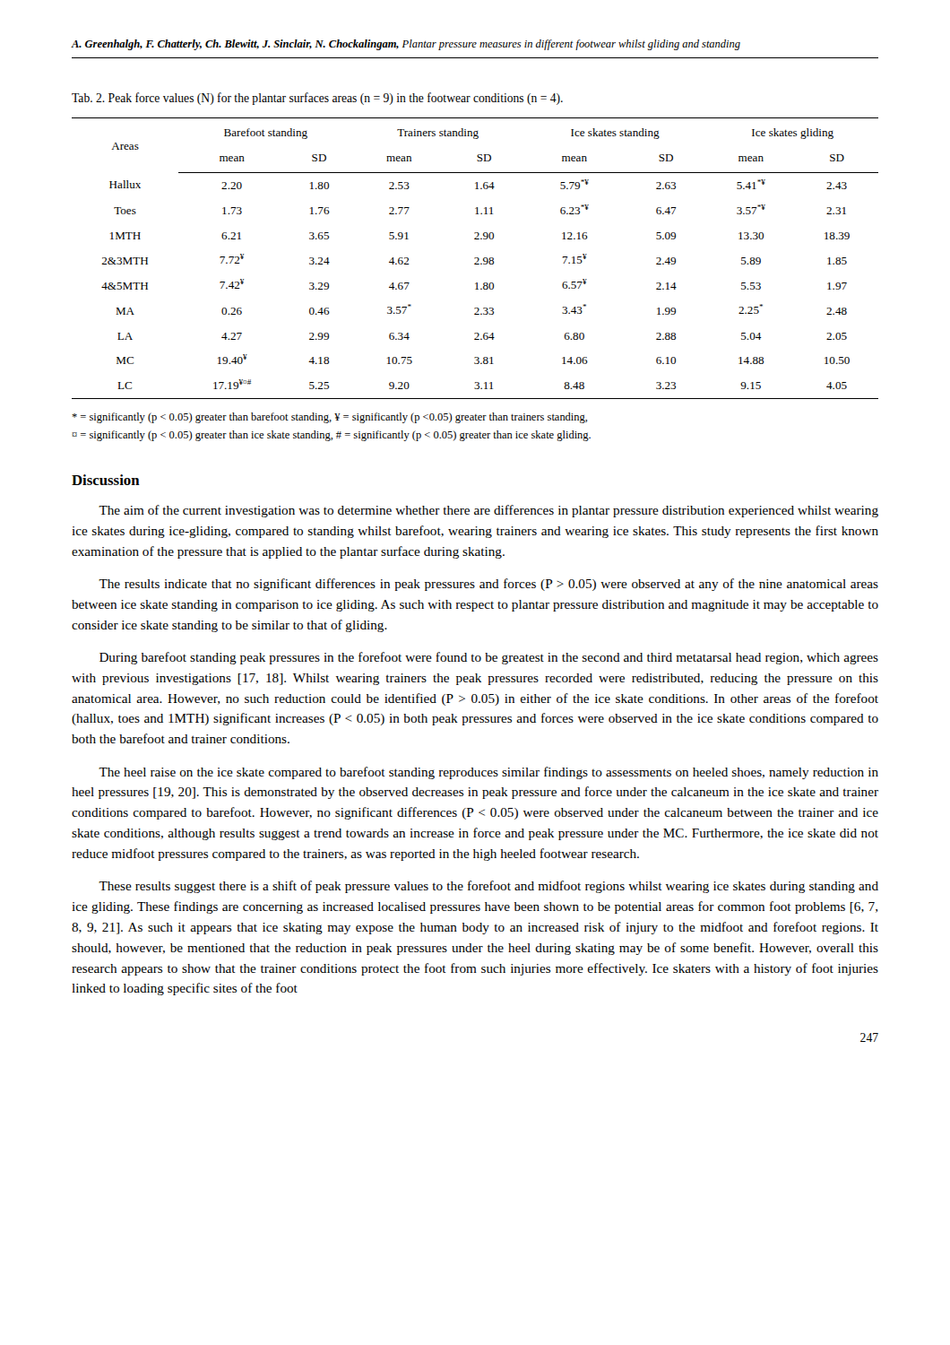A. Greenhalgh, F. Chatterly, Ch. Blewitt, J. Sinclair, N. Chockalingam, Plantar pressure measures in different footwear whilst gliding and standing
Tab. 2. Peak force values (N) for the plantar surfaces areas (n = 9) in the footwear conditions (n = 4).
| Areas | Barefoot standing | Trainers standing | Ice skates standing | Ice skates gliding |
| --- | --- | --- | --- | --- |
| mean | SD | mean | SD | mean | SD | mean | SD |
| Hallux | 2.20 | 1.80 | 2.53 | 1.64 | 5.79 *¥ | 2.63 | 5.41 *¥ | 2.43 |
| Toes | 1.73 | 1.76 | 2.77 | 1.11 | 6.23 *¥ | 6.47 | 3.57 *¥ | 2.31 |
| 1MTH | 6.21 | 3.65 | 5.91 | 2.90 | 12.16 | 5.09 | 13.30 | 18.39 |
| 2&3MTH | 7.72 ¥ | 3.24 | 4.62 | 2.98 | 7.15 ¥ | 2.49 | 5.89 | 1.85 |
| 4&5MTH | 7.42 ¥ | 3.29 | 4.67 | 1.80 | 6.57 ¥ | 2.14 | 5.53 | 1.97 |
| MA | 0.26 | 0.46 | 3.57 * | 2.33 | 3.43 * | 1.99 | 2.25 * | 2.48 |
| LA | 4.27 | 2.99 | 6.34 | 2.64 | 6.80 | 2.88 | 5.04 | 2.05 |
| MC | 19.40 ¥ | 4.18 | 10.75 | 3.81 | 14.06 | 6.10 | 14.88 | 10.50 |
| LC | 17.19 ¥¤# | 5.25 | 9.20 | 3.11 | 8.48 | 3.23 | 9.15 | 4.05 |
* = significantly (p < 0.05) greater than barefoot standing, ¥ = significantly (p <0.05) greater than trainers standing,
¤ = significantly (p < 0.05) greater than ice skate standing, # = significantly (p < 0.05) greater than ice skate gliding.
Discussion
The aim of the current investigation was to determine whether there are differences in plantar pressure distribution experienced whilst wearing ice skates during ice-gliding, compared to standing whilst barefoot, wearing trainers and wearing ice skates. This study represents the first known examination of the pressure that is applied to the plantar surface during skating.
The results indicate that no significant differences in peak pressures and forces (P > 0.05) were observed at any of the nine anatomical areas between ice skate standing in comparison to ice gliding. As such with respect to plantar pressure distribution and magnitude it may be acceptable to consider ice skate standing to be similar to that of gliding.
During barefoot standing peak pressures in the forefoot were found to be greatest in the second and third metatarsal head region, which agrees with previous investigations [17, 18]. Whilst wearing trainers the peak pressures recorded were redistributed, reducing the pressure on this anatomical area. However, no such reduction could be identified (P > 0.05) in either of the ice skate conditions. In other areas of the forefoot (hallux, toes and 1MTH) significant increases (P < 0.05) in both peak pressures and forces were observed in the ice skate conditions compared to both the barefoot and trainer conditions.
The heel raise on the ice skate compared to barefoot standing reproduces similar findings to assessments on heeled shoes, namely reduction in heel pressures [19, 20]. This is demonstrated by the observed decreases in peak pressure and force under the calcaneum in the ice skate and trainer conditions compared to barefoot. However, no significant differences (P < 0.05) were observed under the calcaneum between the trainer and ice skate conditions, although results suggest a trend towards an increase in force and peak pressure under the MC. Furthermore, the ice skate did not reduce midfoot pressures compared to the trainers, as was reported in the high heeled footwear research.
These results suggest there is a shift of peak pressure values to the forefoot and midfoot regions whilst wearing ice skates during standing and ice gliding. These findings are concerning as increased localised pressures have been shown to be potential areas for common foot problems [6, 7, 8, 9, 21]. As such it appears that ice skating may expose the human body to an increased risk of injury to the midfoot and forefoot regions. It should, however, be mentioned that the reduction in peak pressures under the heel during skating may be of some benefit. However, overall this research appears to show that the trainer conditions protect the foot from such injuries more effectively. Ice skaters with a history of foot injuries linked to loading specific sites of the foot
247